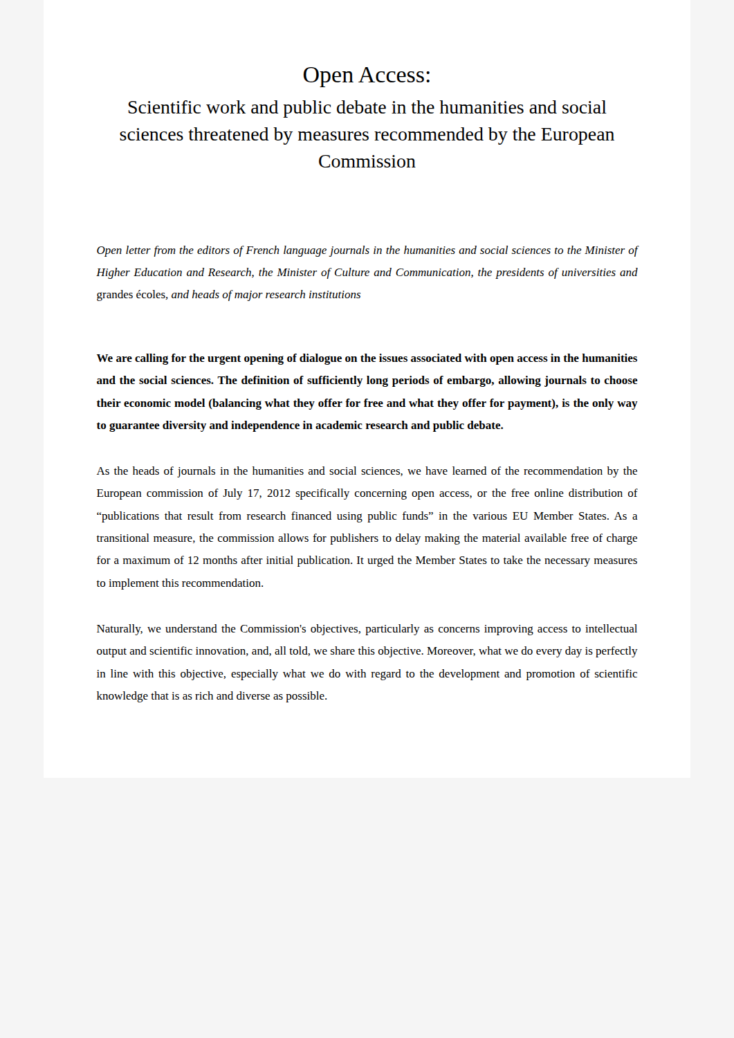Open Access: Scientific work and public debate in the humanities and social sciences threatened by measures recommended by the European Commission
Open letter from the editors of French language journals in the humanities and social sciences to the Minister of Higher Education and Research, the Minister of Culture and Communication, the presidents of universities and grandes écoles, and heads of major research institutions
We are calling for the urgent opening of dialogue on the issues associated with open access in the humanities and the social sciences. The definition of sufficiently long periods of embargo, allowing journals to choose their economic model (balancing what they offer for free and what they offer for payment), is the only way to guarantee diversity and independence in academic research and public debate.
As the heads of journals in the humanities and social sciences, we have learned of the recommendation by the European commission of July 17, 2012 specifically concerning open access, or the free online distribution of “publications that result from research financed using public funds” in the various EU Member States. As a transitional measure, the commission allows for publishers to delay making the material available free of charge for a maximum of 12 months after initial publication. It urged the Member States to take the necessary measures to implement this recommendation.
Naturally, we understand the Commission's objectives, particularly as concerns improving access to intellectual output and scientific innovation, and, all told, we share this objective. Moreover, what we do every day is perfectly in line with this objective, especially what we do with regard to the development and promotion of scientific knowledge that is as rich and diverse as possible.